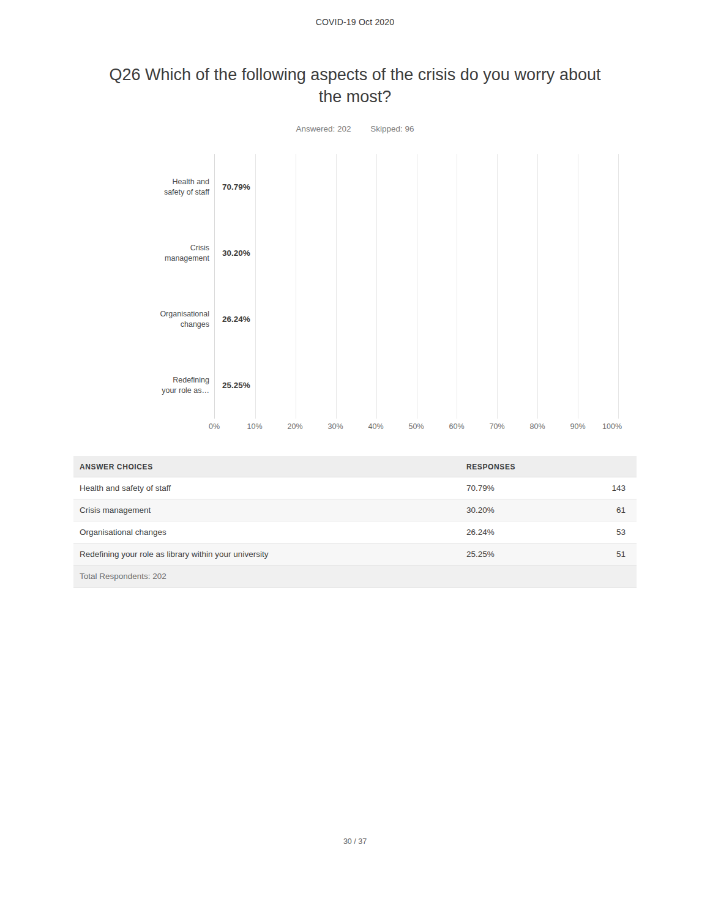COVID-19 Oct 2020
Q26 Which of the following aspects of the crisis do you worry about the most?
Answered: 202 Skipped: 96
Health and
safety of staff
Crisis
management
Organisational
changes
Redefining
your role as…
70.79%
30.20%
26.24%
25.25%
0% 10% 20% 30% 40% 50% 60% 70% 80% 90% 100%
| ANSWER CHOICES | RESPONSES |
| --- | --- |
| Health and safety of staff | 70.79% | 143 |
| Crisis management | 30.20% | 61 |
| Organisational changes | 26.24% | 53 |
| Redefining your role as library within your university | 25.25% | 51 |
| Total Respondents: 202 | | |
30 / 37